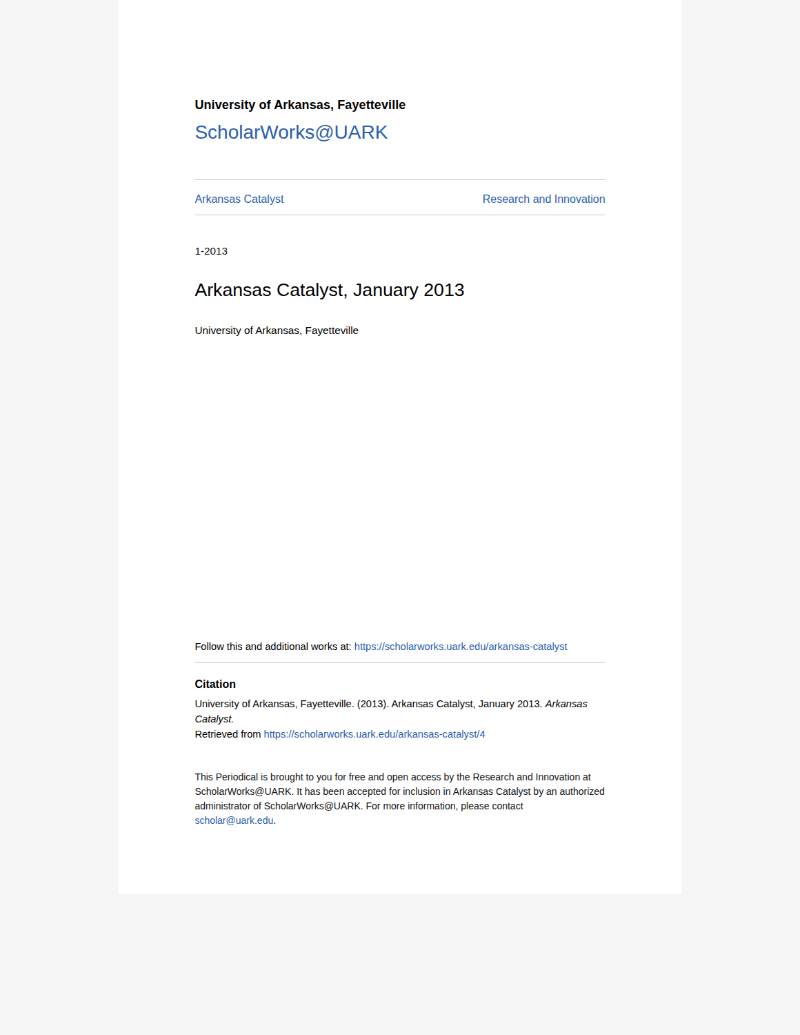University of Arkansas, Fayetteville
ScholarWorks@UARK
Arkansas Catalyst Research and Innovation
1-2013
Arkansas Catalyst, January 2013
University of Arkansas, Fayetteville
Follow this and additional works at: https://scholarworks.uark.edu/arkansas-catalyst
Citation
University of Arkansas, Fayetteville. (2013). Arkansas Catalyst, January 2013. Arkansas Catalyst.
Retrieved from https://scholarworks.uark.edu/arkansas-catalyst/4
This Periodical is brought to you for free and open access by the Research and Innovation at ScholarWorks@UARK. It has been accepted for inclusion in Arkansas Catalyst by an authorized administrator of ScholarWorks@UARK. For more information, please contact scholar@uark.edu.